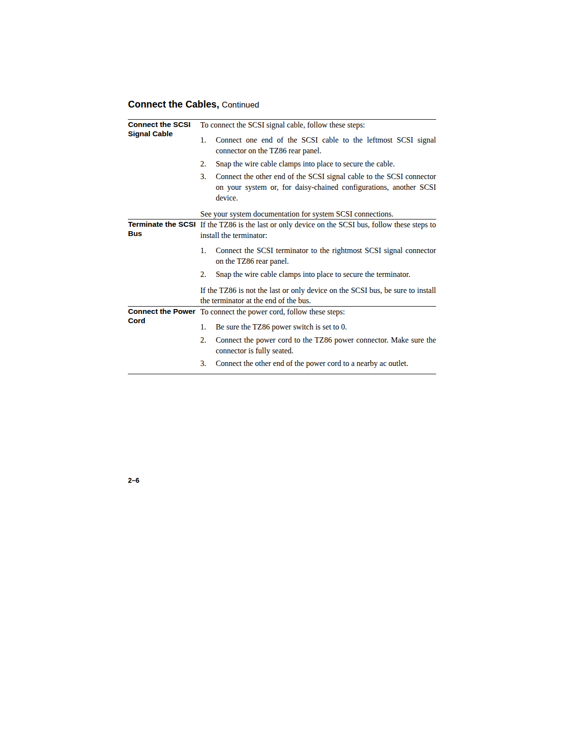Connect the Cables, Continued
| Connect the SCSI Signal Cable | To connect the SCSI signal cable, follow these steps: Connect one end of the SCSI cable to the leftmost SCSI signal connector on the TZ86 rear panel. Snap the wire cable clamps into place to secure the cable. Connect the other end of the SCSI signal cable to the SCSI connector on your system or, for daisy-chained configurations, another SCSI device. See your system documentation for system SCSI connections. |
| Terminate the SCSI Bus | If the TZ86 is the last or only device on the SCSI bus, follow these steps to install the terminator: Connect the SCSI terminator to the rightmost SCSI signal connector on the TZ86 rear panel. Snap the wire cable clamps into place to secure the terminator. If the TZ86 is not the last or only device on the SCSI bus, be sure to install the terminator at the end of the bus. |
| Connect the Power Cord | To connect the power cord, follow these steps: Be sure the TZ86 power switch is set to 0. Connect the power cord to the TZ86 power connector. Make sure the connector is fully seated. Connect the other end of the power cord to a nearby ac outlet. |
2–6